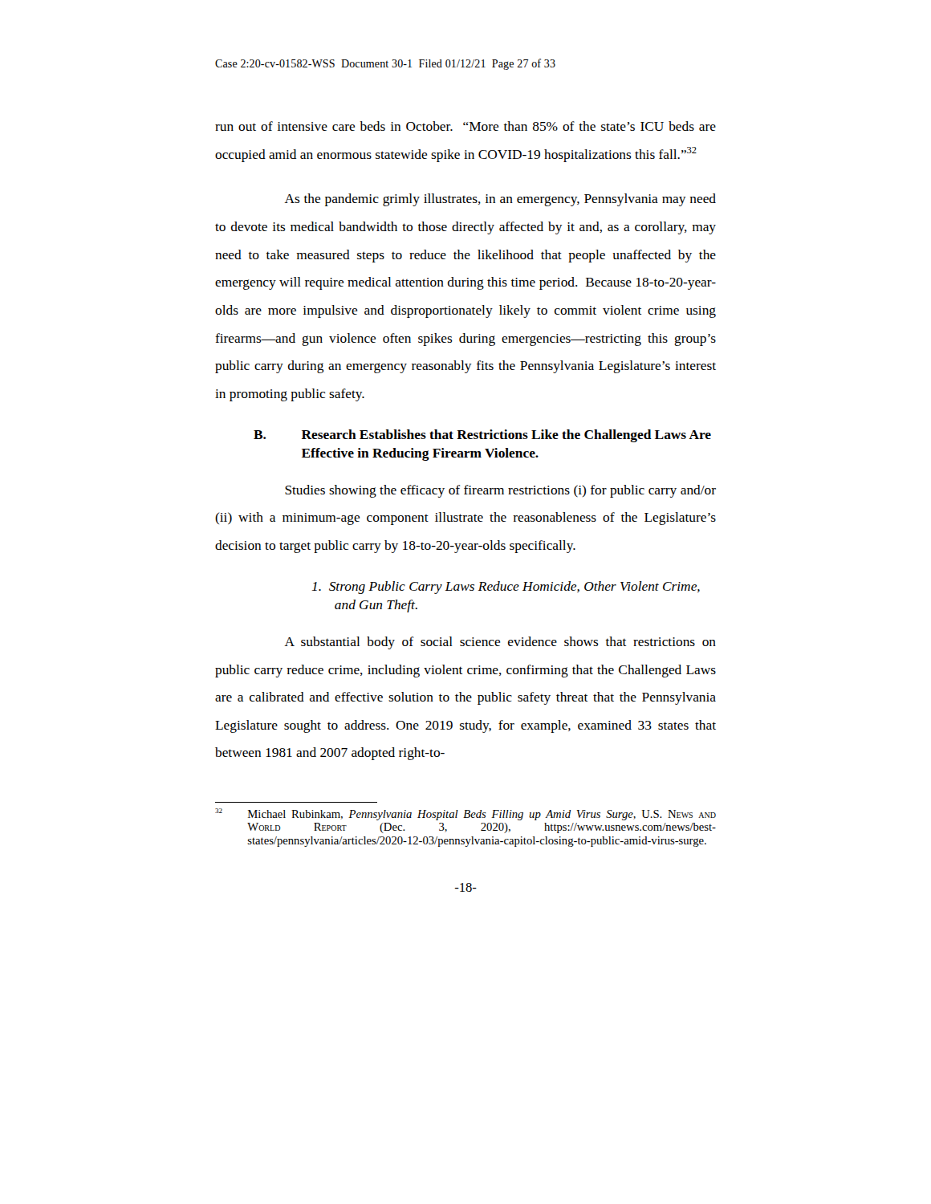Case 2:20-cv-01582-WSS Document 30-1 Filed 01/12/21 Page 27 of 33
run out of intensive care beds in October. “More than 85% of the state’s ICU beds are occupied amid an enormous statewide spike in COVID-19 hospitalizations this fall.”32
As the pandemic grimly illustrates, in an emergency, Pennsylvania may need to devote its medical bandwidth to those directly affected by it and, as a corollary, may need to take measured steps to reduce the likelihood that people unaffected by the emergency will require medical attention during this time period. Because 18-to-20-year-olds are more impulsive and disproportionately likely to commit violent crime using firearms—and gun violence often spikes during emergencies—restricting this group’s public carry during an emergency reasonably fits the Pennsylvania Legislature’s interest in promoting public safety.
B.
Research Establishes that Restrictions Like the Challenged Laws Are Effective in Reducing Firearm Violence.
Studies showing the efficacy of firearm restrictions (i) for public carry and/or (ii) with a minimum-age component illustrate the reasonableness of the Legislature’s decision to target public carry by 18-to-20-year-olds specifically.
1. Strong Public Carry Laws Reduce Homicide, Other Violent Crime, and Gun Theft.
A substantial body of social science evidence shows that restrictions on public carry reduce crime, including violent crime, confirming that the Challenged Laws are a calibrated and effective solution to the public safety threat that the Pennsylvania Legislature sought to address. One 2019 study, for example, examined 33 states that between 1981 and 2007 adopted right-to-
32
Michael Rubinkam, Pennsylvania Hospital Beds Filling up Amid Virus Surge, U.S. News and World Report (Dec. 3, 2020), https://www.usnews.com/news/best-states/pennsylvania/articles/2020-12-03/pennsylvania-capitol-closing-to-public-amid-virus-surge.
-18-